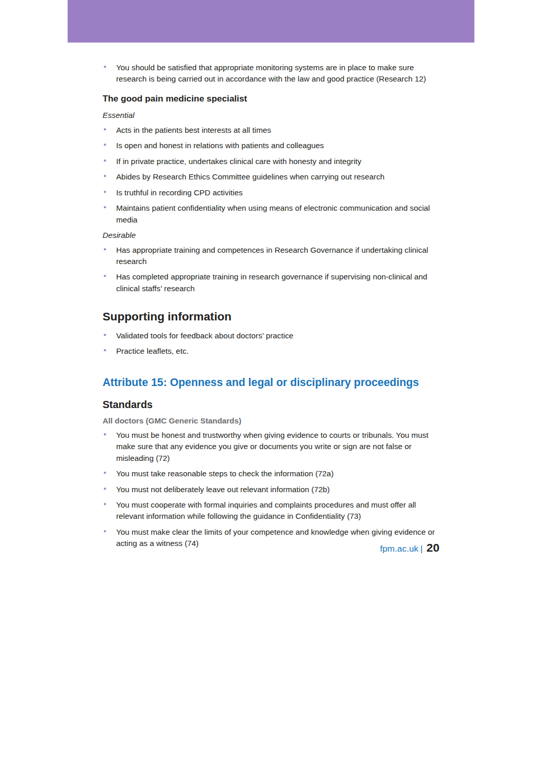You should be satisfied that appropriate monitoring systems are in place to make sure research is being carried out in accordance with the law and good practice (Research 12)
The good pain medicine specialist
Essential
Acts in the patients best interests at all times
Is open and honest in relations with patients and colleagues
If in private practice, undertakes clinical care with honesty and integrity
Abides by Research Ethics Committee guidelines when carrying out research
Is truthful in recording CPD activities
Maintains patient confidentiality when using means of electronic communication and social media
Desirable
Has appropriate training and competences in Research Governance if undertaking clinical research
Has completed appropriate training in research governance if supervising non-clinical and clinical staffs’ research
Supporting information
Validated tools for feedback about doctors’ practice
Practice leaflets, etc.
Attribute 15: Openness and legal or disciplinary proceedings
Standards
All doctors (GMC Generic Standards)
You must be honest and trustworthy when giving evidence to courts or tribunals. You must make sure that any evidence you give or documents you write or sign are not false or misleading (72)
You must take reasonable steps to check the information (72a)
You must not deliberately leave out relevant information (72b)
You must cooperate with formal inquiries and complaints procedures and must offer all relevant information while following the guidance in Confidentiality (73)
You must make clear the limits of your competence and knowledge when giving evidence or acting as a witness (74)
fpm.ac.uk|20